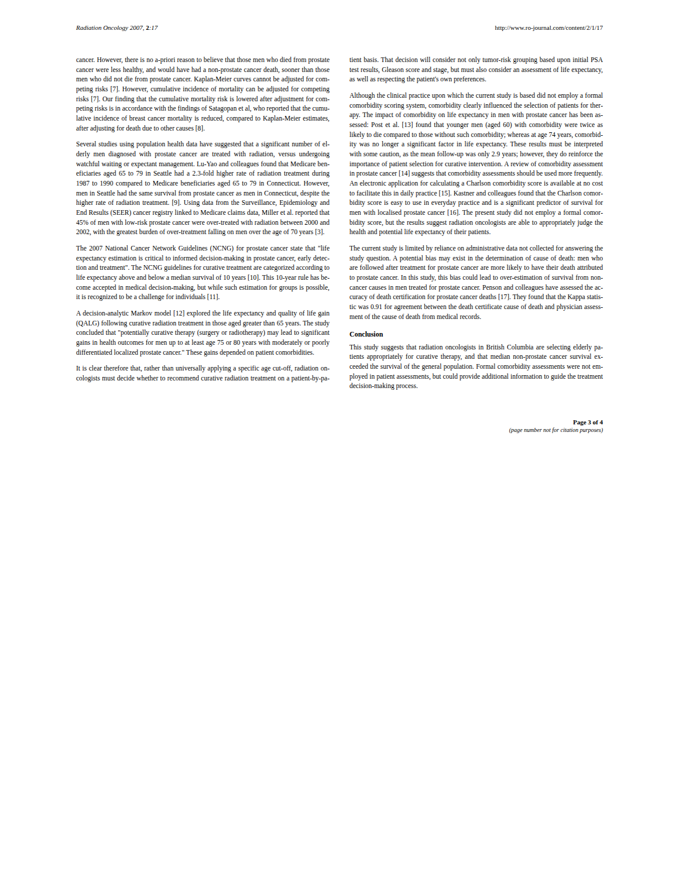Radiation Oncology 2007, 2:17
http://www.ro-journal.com/content/2/1/17
cancer. However, there is no a-priori reason to believe that those men who died from prostate cancer were less healthy, and would have had a non-prostate cancer death, sooner than those men who did not die from prostate cancer. Kaplan-Meier curves cannot be adjusted for competing risks [7]. However, cumulative incidence of mortality can be adjusted for competing risks [7]. Our finding that the cumulative mortality risk is lowered after adjustment for competing risks is in accordance with the findings of Satagopan et al, who reported that the cumulative incidence of breast cancer mortality is reduced, compared to Kaplan-Meier estimates, after adjusting for death due to other causes [8].
Several studies using population health data have suggested that a significant number of elderly men diagnosed with prostate cancer are treated with radiation, versus undergoing watchful waiting or expectant management. Lu-Yao and colleagues found that Medicare beneficiaries aged 65 to 79 in Seattle had a 2.3-fold higher rate of radiation treatment during 1987 to 1990 compared to Medicare beneficiaries aged 65 to 79 in Connecticut. However, men in Seattle had the same survival from prostate cancer as men in Connecticut, despite the higher rate of radiation treatment. [9]. Using data from the Surveillance, Epidemiology and End Results (SEER) cancer registry linked to Medicare claims data, Miller et al. reported that 45% of men with low-risk prostate cancer were over-treated with radiation between 2000 and 2002, with the greatest burden of over-treatment falling on men over the age of 70 years [3].
The 2007 National Cancer Network Guidelines (NCNG) for prostate cancer state that "life expectancy estimation is critical to informed decision-making in prostate cancer, early detection and treatment". The NCNG guidelines for curative treatment are categorized according to life expectancy above and below a median survival of 10 years [10]. This 10-year rule has become accepted in medical decision-making, but while such estimation for groups is possible, it is recognized to be a challenge for individuals [11].
A decision-analytic Markov model [12] explored the life expectancy and quality of life gain (QALG) following curative radiation treatment in those aged greater than 65 years. The study concluded that "potentially curative therapy (surgery or radiotherapy) may lead to significant gains in health outcomes for men up to at least age 75 or 80 years with moderately or poorly differentiated localized prostate cancer." These gains depended on patient comorbidities.
It is clear therefore that, rather than universally applying a specific age cut-off, radiation oncologists must decide whether to recommend curative radiation treatment on a patient-by-patient basis. That decision will consider not only tumor-risk grouping based upon initial PSA test results, Gleason score and stage, but must also consider an assessment of life expectancy, as well as respecting the patient's own preferences.
Although the clinical practice upon which the current study is based did not employ a formal comorbidity scoring system, comorbidity clearly influenced the selection of patients for therapy. The impact of comorbidity on life expectancy in men with prostate cancer has been assessed: Post et al. [13] found that younger men (aged 60) with comorbidity were twice as likely to die compared to those without such comorbidity; whereas at age 74 years, comorbidity was no longer a significant factor in life expectancy. These results must be interpreted with some caution, as the mean follow-up was only 2.9 years; however, they do reinforce the importance of patient selection for curative intervention. A review of comorbidity assessment in prostate cancer [14] suggests that comorbidity assessments should be used more frequently. An electronic application for calculating a Charlson comorbidity score is available at no cost to facilitate this in daily practice [15]. Kastner and colleagues found that the Charlson comorbidity score is easy to use in everyday practice and is a significant predictor of survival for men with localised prostate cancer [16]. The present study did not employ a formal comorbidity score, but the results suggest radiation oncologists are able to appropriately judge the health and potential life expectancy of their patients.
The current study is limited by reliance on administrative data not collected for answering the study question. A potential bias may exist in the determination of cause of death: men who are followed after treatment for prostate cancer are more likely to have their death attributed to prostate cancer. In this study, this bias could lead to over-estimation of survival from non-cancer causes in men treated for prostate cancer. Penson and colleagues have assessed the accuracy of death certification for prostate cancer deaths [17]. They found that the Kappa statistic was 0.91 for agreement between the death certificate cause of death and physician assessment of the cause of death from medical records.
Conclusion
This study suggests that radiation oncologists in British Columbia are selecting elderly patients appropriately for curative therapy, and that median non-prostate cancer survival exceeded the survival of the general population. Formal comorbidity assessments were not employed in patient assessments, but could provide additional information to guide the treatment decision-making process.
Page 3 of 4
(page number not for citation purposes)